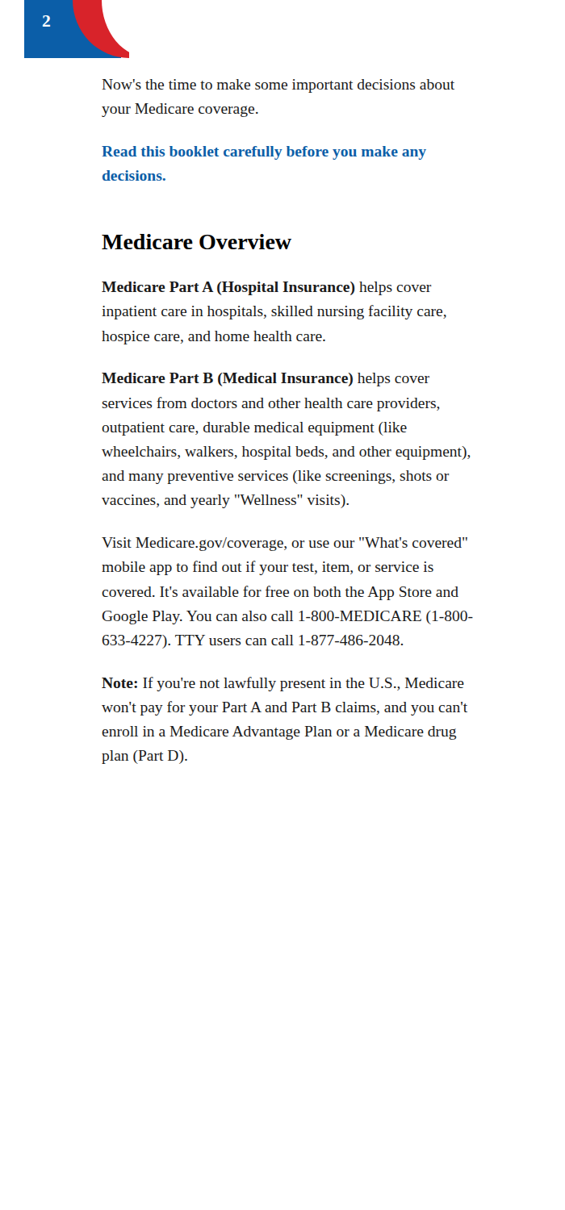2
Now's the time to make some important decisions about your Medicare coverage.
Read this booklet carefully before you make any decisions.
Medicare Overview
Medicare Part A (Hospital Insurance) helps cover inpatient care in hospitals, skilled nursing facility care, hospice care, and home health care.
Medicare Part B (Medical Insurance) helps cover services from doctors and other health care providers, outpatient care, durable medical equipment (like wheelchairs, walkers, hospital beds, and other equipment), and many preventive services (like screenings, shots or vaccines, and yearly "Wellness" visits).
Visit Medicare.gov/coverage, or use our "What's covered" mobile app to find out if your test, item, or service is covered. It's available for free on both the App Store and Google Play. You can also call 1-800-MEDICARE (1-800-633-4227). TTY users can call 1-877-486-2048.
Note: If you're not lawfully present in the U.S., Medicare won't pay for your Part A and Part B claims, and you can't enroll in a Medicare Advantage Plan or a Medicare drug plan (Part D).